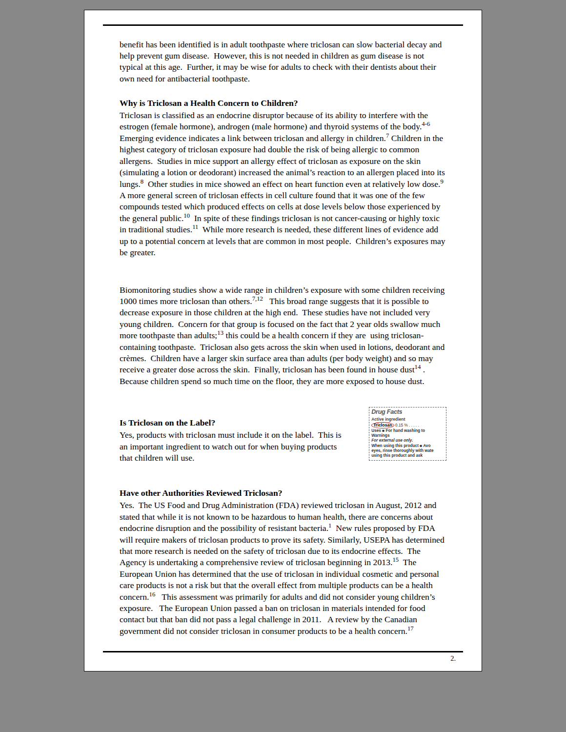benefit has been identified is in adult toothpaste where triclosan can slow bacterial decay and help prevent gum disease. However, this is not needed in children as gum disease is not typical at this age. Further, it may be wise for adults to check with their dentists about their own need for antibacterial toothpaste.
Why is Triclosan a Health Concern to Children?
Triclosan is classified as an endocrine disruptor because of its ability to interfere with the estrogen (female hormone), androgen (male hormone) and thyroid systems of the body.4-6 Emerging evidence indicates a link between triclosan and allergy in children.7 Children in the highest category of triclosan exposure had double the risk of being allergic to common allergens. Studies in mice support an allergy effect of triclosan as exposure on the skin (simulating a lotion or deodorant) increased the animal’s reaction to an allergen placed into its lungs.8 Other studies in mice showed an effect on heart function even at relatively low dose.9 A more general screen of triclosan effects in cell culture found that it was one of the few compounds tested which produced effects on cells at dose levels below those experienced by the general public.10 In spite of these findings triclosan is not cancer-causing or highly toxic in traditional studies.11 While more research is needed, these different lines of evidence add up to a potential concern at levels that are common in most people. Children’s exposures may be greater.
Biomonitoring studies show a wide range in children’s exposure with some children receiving 1000 times more triclosan than others.7,12 This broad range suggests that it is possible to decrease exposure in those children at the high end. These studies have not included very young children. Concern for that group is focused on the fact that 2 year olds swallow much more toothpaste than adults;13 this could be a health concern if they are using triclosan-containing toothpaste. Triclosan also gets across the skin when used in lotions, deodorant and crèmes. Children have a larger skin surface area than adults (per body weight) and so may receive a greater dose across the skin. Finally, triclosan has been found in house dust14 . Because children spend so much time on the floor, they are more exposed to house dust.
Drug Facts
Active ingredient
Triclosan 0.15 % . . . . .
Uses ■ For hand washing to
Warnings
For external use only.
When using this product ■ Avo
eyes, rinse thoroughly with wate
using this product and ask
Is Triclosan on the Label?
Yes, products with triclosan must include it on the label. This is an important ingredient to watch out for when buying products that children will use.
Have other Authorities Reviewed Triclosan?
Yes. The US Food and Drug Administration (FDA) reviewed triclosan in August, 2012 and stated that while it is not known to be hazardous to human health, there are concerns about endocrine disruption and the possibility of resistant bacteria.1 New rules proposed by FDA will require makers of triclosan products to prove its safety. Similarly, USEPA has determined that more research is needed on the safety of triclosan due to its endocrine effects. The Agency is undertaking a comprehensive review of triclosan beginning in 2013.15 The European Union has determined that the use of triclosan in individual cosmetic and personal care products is not a risk but that the overall effect from multiple products can be a health concern.16 This assessment was primarily for adults and did not consider young children’s exposure. The European Union passed a ban on triclosan in materials intended for food contact but that ban did not pass a legal challenge in 2011. A review by the Canadian government did not consider triclosan in consumer products to be a health concern.17
2.